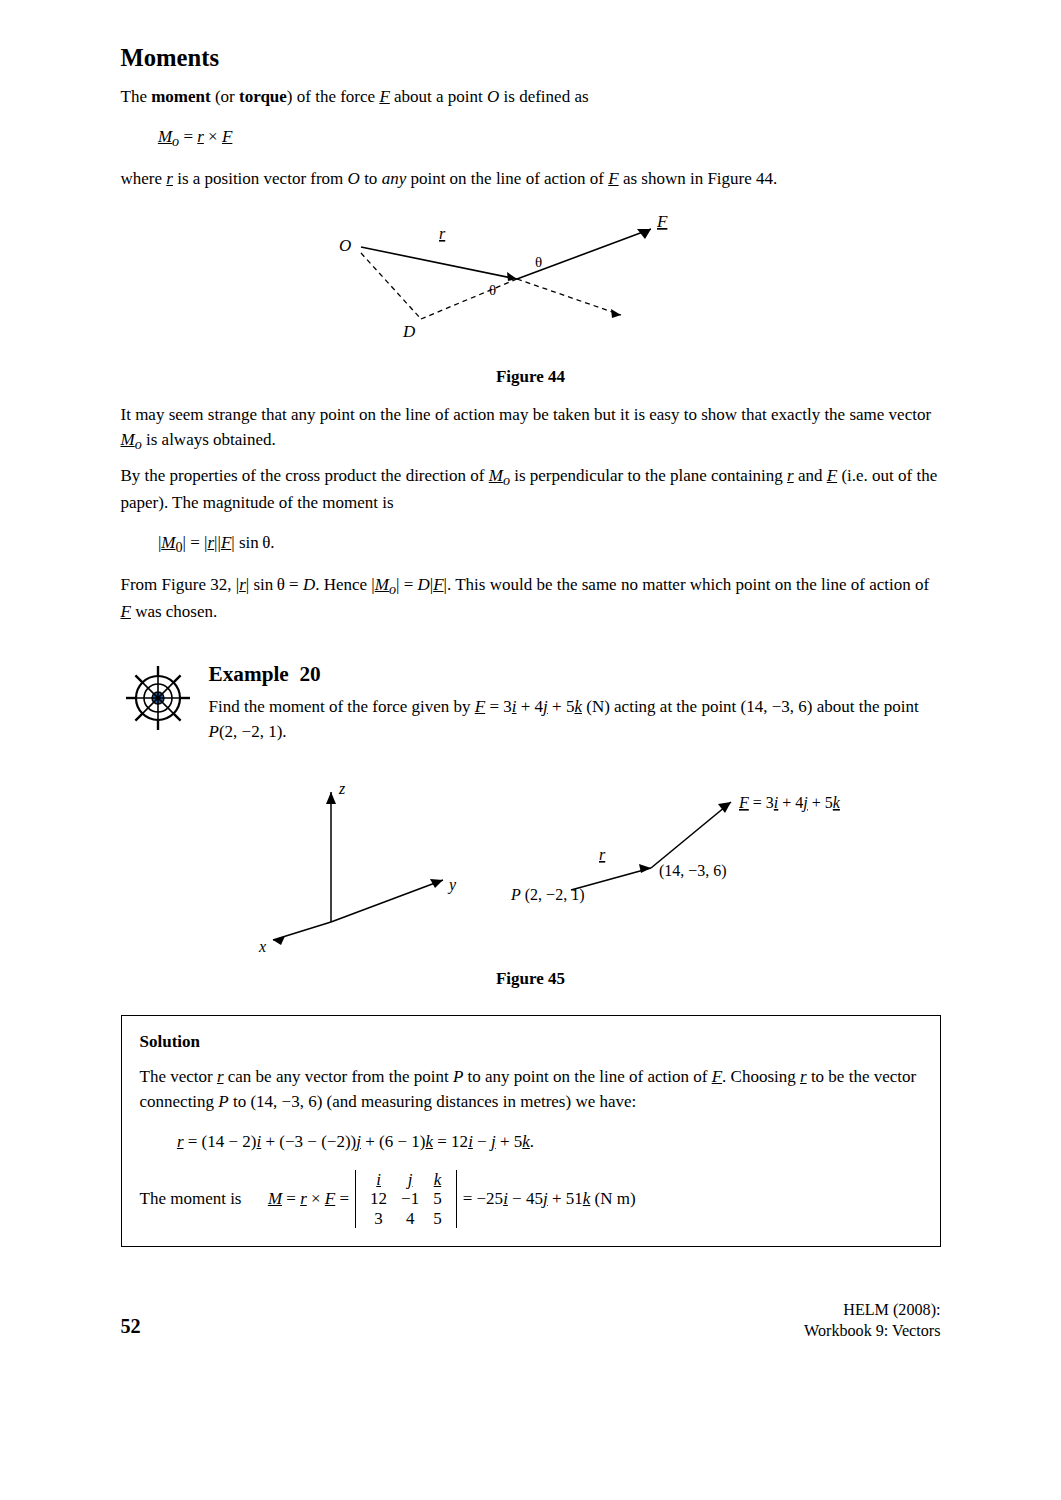Moments
The moment (or torque) of the force F about a point O is defined as
Mo = r × F
where r is a position vector from O to any point on the line of action of F as shown in Figure 44.
O r F D θ θ
Figure 44
It may seem strange that any point on the line of action may be taken but it is easy to show that exactly the same vector Mo is always obtained.
By the properties of the cross product the direction of Mo is perpendicular to the plane containing r and F (i.e. out of the paper). The magnitude of the moment is
|M0| = |r||F| sin θ.
From Figure 32, |r| sin θ = D. Hence |Mo| = D|F|. This would be the same no matter which point on the line of action of F was chosen.
Example 20
Find the moment of the force given by F = 3i + 4j + 5k (N) acting at the point (14, −3, 6) about the point P(2, −2, 1).
z y x r F = 3i + 4j + 5k (14, −3, 6) P (2, −2, 1)
Figure 45
Solution
The vector r can be any vector from the point P to any point on the line of action of F. Choosing r to be the vector connecting P to (14, −3, 6) (and measuring distances in metres) we have:
r = (14 − 2)i + (−3 − (−2))j + (6 − 1)k = 12i − j + 5k.
The moment is M = r × F =
| i | j | k |
| 12 | −1 | 5 |
| 3 | 4 | 5 |
= −25i − 45j + 51k (N m)
52
HELM (2008):
Workbook 9: Vectors